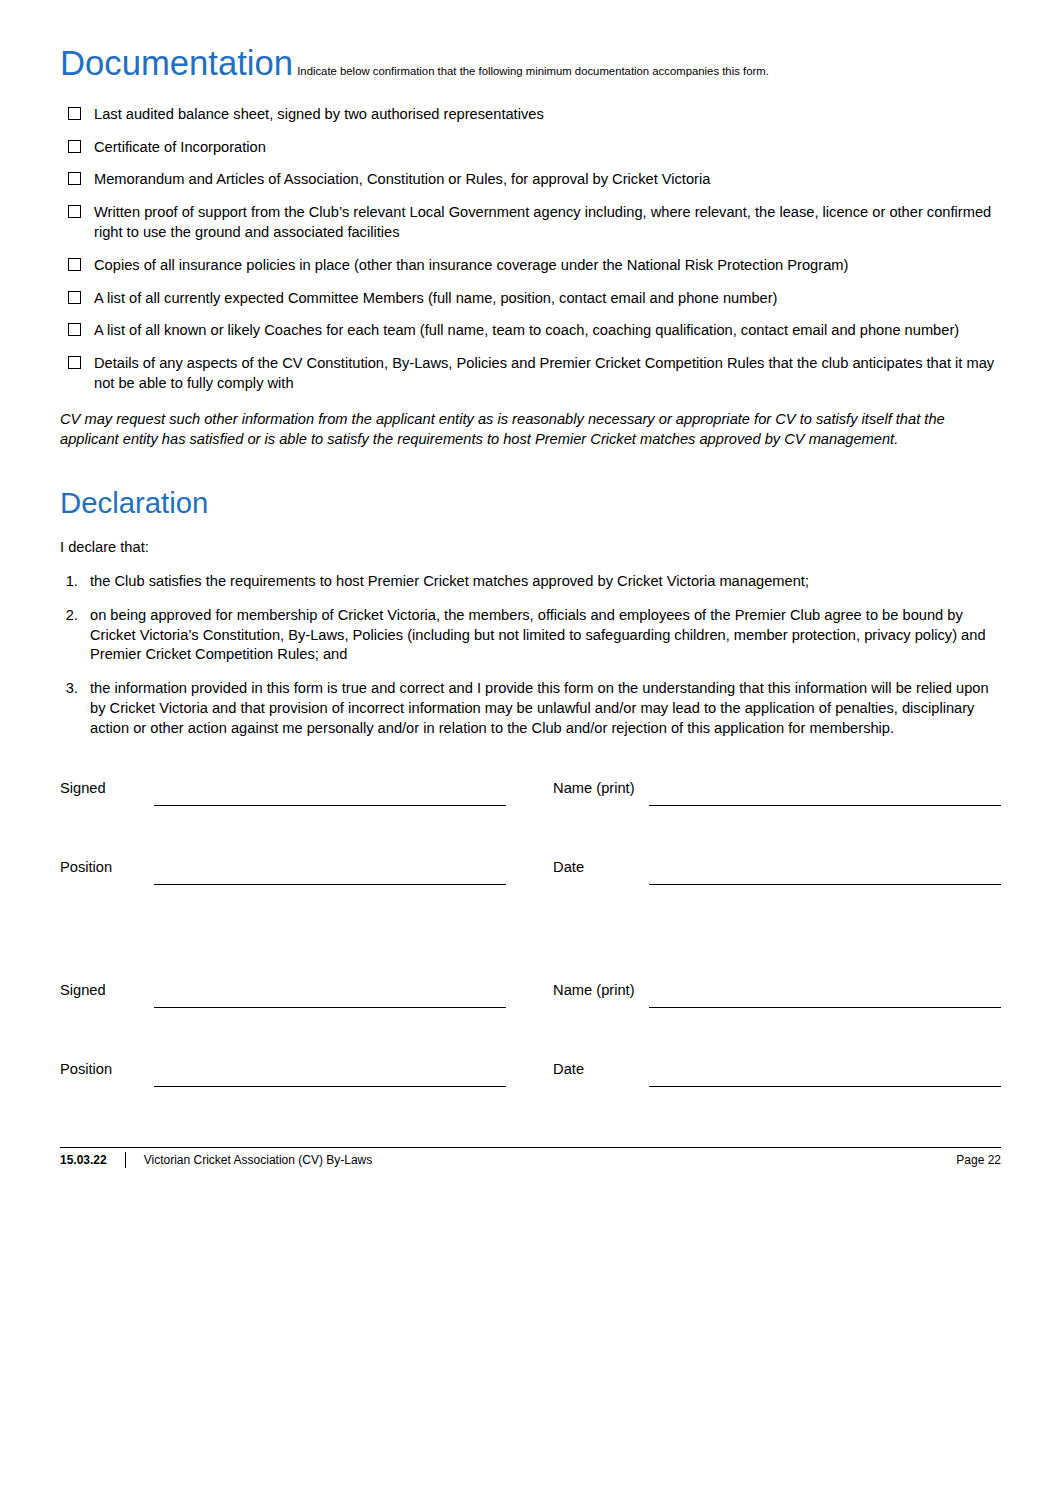Documentation
Indicate below confirmation that the following minimum documentation accompanies this form.
Last audited balance sheet, signed by two authorised representatives
Certificate of Incorporation
Memorandum and Articles of Association, Constitution or Rules, for approval by Cricket Victoria
Written proof of support from the Club’s relevant Local Government agency including, where relevant, the lease, licence or other confirmed right to use the ground and associated facilities
Copies of all insurance policies in place (other than insurance coverage under the National Risk Protection Program)
A list of all currently expected Committee Members (full name, position, contact email and phone number)
A list of all known or likely Coaches for each team (full name, team to coach, coaching qualification, contact email and phone number)
Details of any aspects of the CV Constitution, By-Laws, Policies and Premier Cricket Competition Rules that the club anticipates that it may not be able to fully comply with
CV may request such other information from the applicant entity as is reasonably necessary or appropriate for CV to satisfy itself that the applicant entity has satisfied or is able to satisfy the requirements to host Premier Cricket matches approved by CV management.
Declaration
I declare that:
the Club satisfies the requirements to host Premier Cricket matches approved by Cricket Victoria management;
on being approved for membership of Cricket Victoria, the members, officials and employees of the Premier Club agree to be bound by Cricket Victoria’s Constitution, By-Laws, Policies (including but not limited to safeguarding children, member protection, privacy policy) and Premier Cricket Competition Rules; and
the information provided in this form is true and correct and I provide this form on the understanding that this information will be relied upon by Cricket Victoria and that provision of incorrect information may be unlawful and/or may lead to the application of penalties, disciplinary action or other action against me personally and/or in relation to the Club and/or rejection of this application for membership.
| Signed | | | Name (print) | |
| Position | | | Date | |
| Signed | | | Name (print) | |
| Position | | | Date | |
15.03.22 Victorian Cricket Association (CV) By-Laws Page 22